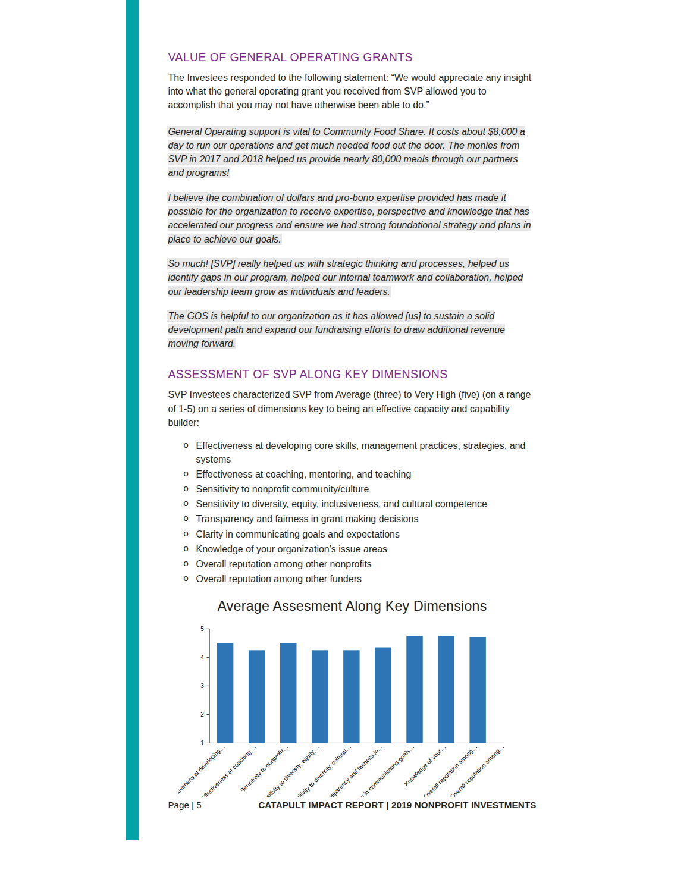Value of General Operating Grants
The Investees responded to the following statement: “We would appreciate any insight into what the general operating grant you received from SVP allowed you to accomplish that you may not have otherwise been able to do.”
General Operating support is vital to Community Food Share. It costs about $8,000 a day to run our operations and get much needed food out the door. The monies from SVP in 2017 and 2018 helped us provide nearly 80,000 meals through our partners and programs!
I believe the combination of dollars and pro-bono expertise provided has made it possible for the organization to receive expertise, perspective and knowledge that has accelerated our progress and ensure we had strong foundational strategy and plans in place to achieve our goals.
So much! [SVP] really helped us with strategic thinking and processes, helped us identify gaps in our program, helped our internal teamwork and collaboration, helped our leadership team grow as individuals and leaders.
The GOS is helpful to our organization as it has allowed [us] to sustain a solid development path and expand our fundraising efforts to draw additional revenue moving forward.
Assessment of SVP Along Key Dimensions
SVP Investees characterized SVP from Average (three) to Very High (five) (on a range of 1-5) on a series of dimensions key to being an effective capacity and capability builder:
Effectiveness at developing core skills, management practices, strategies, and systems
Effectiveness at coaching, mentoring, and teaching
Sensitivity to nonprofit community/culture
Sensitivity to diversity, equity, inclusiveness, and cultural competence
Transparency and fairness in grant making decisions
Clarity in communicating goals and expectations
Knowledge of your organization's issue areas
Overall reputation among other nonprofits
Overall reputation among other funders
Average Assesment Along Key Dimensions
5 4 3 2 1 Effectiveness at developing… Effectiveness at coaching,… Sensitivity to nonprofit… Sensitivity to diversity, equity,… Sensitivity to diversity, cultural… Transparency and fairness in… Clarity in communicating goals… Knowledge of your… Overall reputation among… Overall reputation among…
Page | 5
CATAPULT IMPACT REPORT | 2019 NONPROFIT INVESTMENTS